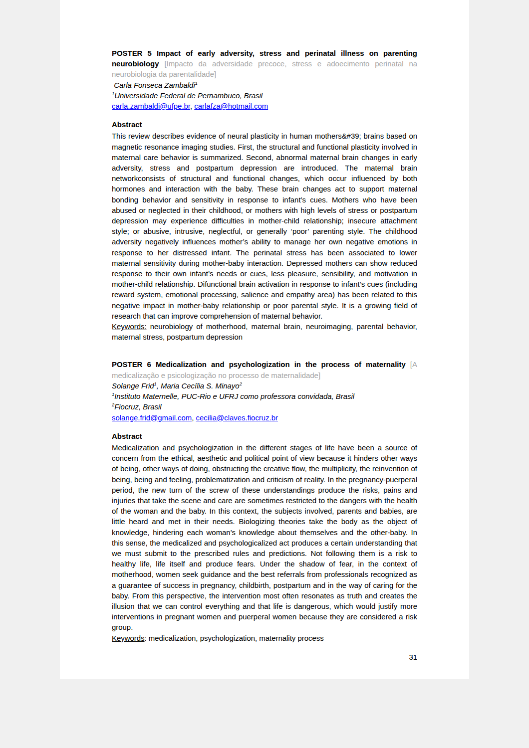POSTER 5 Impact of early adversity, stress and perinatal illness on parenting neurobiology [Impacto da adversidade precoce, stress e adoecimento perinatal na neurobiologia da parentalidade]
Carla Fonseca Zambaldi1
1Universidade Federal de Pernambuco, Brasil
carla.zambaldi@ufpe.br, carlafza@hotmail.com
Abstract
This review describes evidence of neural plasticity in human mothers&#39; brains based on magnetic resonance imaging studies. First, the structural and functional plasticity involved in maternal care behavior is summarized. Second, abnormal maternal brain changes in early adversity, stress and postpartum depression are introduced. The maternal brain networkconsists of structural and functional changes, which occur influenced by both hormones and interaction with the baby. These brain changes act to support maternal bonding behavior and sensitivity in response to infant’s cues. Mothers who have been abused or neglected in their childhood, or mothers with high levels of stress or postpartum depression may experience difficulties in mother-child relationship; insecure attachment style; or abusive, intrusive, neglectful, or generally ‘poor’ parenting style. The childhood adversity negatively influences mother’s ability to manage her own negative emotions in response to her distressed infant. The perinatal stress has been associated to lower maternal sensitivity during mother-baby interaction. Depressed mothers can show reduced response to their own infant’s needs or cues, less pleasure, sensibility, and motivation in mother-child relationship. Difunctional brain activation in response to infant’s cues (including reward system, emotional processing, salience and empathy area) has been related to this negative impact in mother-baby relationship or poor parental style. It is a growing field of research that can improve comprehension of maternal behavior.
Keywords: neurobiology of motherhood, maternal brain, neuroimaging, parental behavior, maternal stress, postpartum depression
POSTER 6 Medicalization and psychologization in the process of maternality [A medicalização e psicologização no processo de maternalidade]
Solange Frid1, Maria Cecília S. Minayo2
1Instituto Maternelle, PUC-Rio e UFRJ como professora convidada, Brasil
2Fiocruz, Brasil
solange.frid@gmail.com, cecilia@claves.fiocruz.br
Abstract
Medicalization and psychologization in the different stages of life have been a source of concern from the ethical, aesthetic and political point of view because it hinders other ways of being, other ways of doing, obstructing the creative flow, the multiplicity, the reinvention of being, being and feeling, problematization and criticism of reality. In the pregnancy-puerperal period, the new turn of the screw of these understandings produce the risks, pains and injuries that take the scene and care are sometimes restricted to the dangers with the health of the woman and the baby. In this context, the subjects involved, parents and babies, are little heard and met in their needs. Biologizing theories take the body as the object of knowledge, hindering each woman's knowledge about themselves and the other-baby. In this sense, the medicalized and psychologicalized act produces a certain understanding that we must submit to the prescribed rules and predictions. Not following them is a risk to healthy life, life itself and produce fears. Under the shadow of fear, in the context of motherhood, women seek guidance and the best referrals from professionals recognized as a guarantee of success in pregnancy, childbirth, postpartum and in the way of caring for the baby. From this perspective, the intervention most often resonates as truth and creates the illusion that we can control everything and that life is dangerous, which would justify more interventions in pregnant women and puerperal women because they are considered a risk group.
Keywords: medicalization, psychologization, maternality process
31